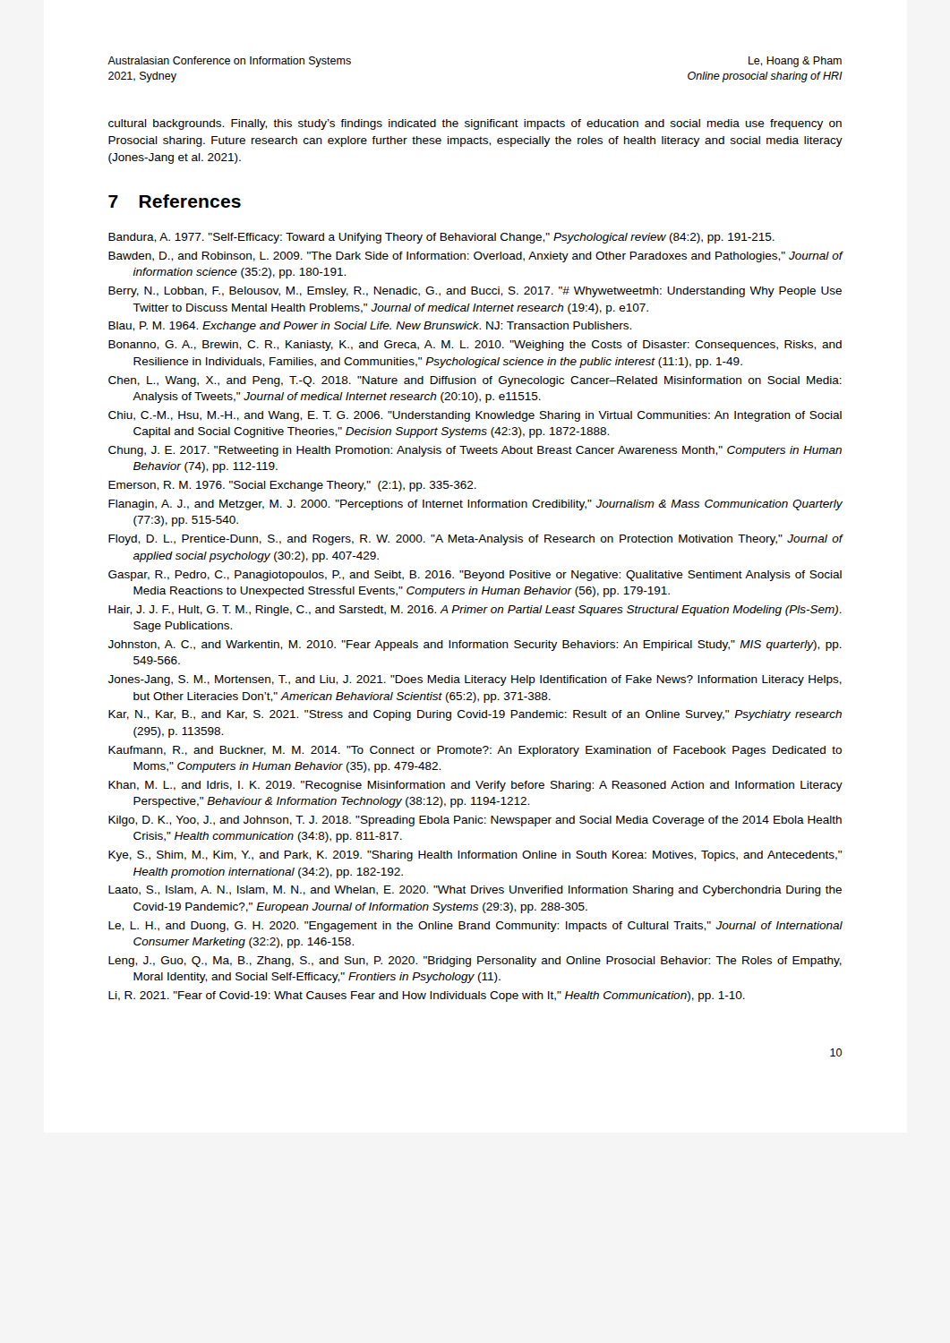Australasian Conference on Information Systems
2021, Sydney
Le, Hoang & Pham
Online prosocial sharing of HRI
cultural backgrounds. Finally, this study’s findings indicated the significant impacts of education and social media use frequency on Prosocial sharing. Future research can explore further these impacts, especially the roles of health literacy and social media literacy (Jones-Jang et al. 2021).
7 References
Bandura, A. 1977. "Self-Efficacy: Toward a Unifying Theory of Behavioral Change," Psychological review (84:2), pp. 191-215.
Bawden, D., and Robinson, L. 2009. "The Dark Side of Information: Overload, Anxiety and Other Paradoxes and Pathologies," Journal of information science (35:2), pp. 180-191.
Berry, N., Lobban, F., Belousov, M., Emsley, R., Nenadic, G., and Bucci, S. 2017. "# Whywetweetmh: Understanding Why People Use Twitter to Discuss Mental Health Problems," Journal of medical Internet research (19:4), p. e107.
Blau, P. M. 1964. Exchange and Power in Social Life. New Brunswick. NJ: Transaction Publishers.
Bonanno, G. A., Brewin, C. R., Kaniasty, K., and Greca, A. M. L. 2010. "Weighing the Costs of Disaster: Consequences, Risks, and Resilience in Individuals, Families, and Communities," Psychological science in the public interest (11:1), pp. 1-49.
Chen, L., Wang, X., and Peng, T.-Q. 2018. "Nature and Diffusion of Gynecologic Cancer–Related Misinformation on Social Media: Analysis of Tweets," Journal of medical Internet research (20:10), p. e11515.
Chiu, C.-M., Hsu, M.-H., and Wang, E. T. G. 2006. "Understanding Knowledge Sharing in Virtual Communities: An Integration of Social Capital and Social Cognitive Theories," Decision Support Systems (42:3), pp. 1872-1888.
Chung, J. E. 2017. "Retweeting in Health Promotion: Analysis of Tweets About Breast Cancer Awareness Month," Computers in Human Behavior (74), pp. 112-119.
Emerson, R. M. 1976. "Social Exchange Theory," (2:1), pp. 335-362.
Flanagin, A. J., and Metzger, M. J. 2000. "Perceptions of Internet Information Credibility," Journalism & Mass Communication Quarterly (77:3), pp. 515-540.
Floyd, D. L., Prentice-Dunn, S., and Rogers, R. W. 2000. "A Meta-Analysis of Research on Protection Motivation Theory," Journal of applied social psychology (30:2), pp. 407-429.
Gaspar, R., Pedro, C., Panagiotopoulos, P., and Seibt, B. 2016. "Beyond Positive or Negative: Qualitative Sentiment Analysis of Social Media Reactions to Unexpected Stressful Events," Computers in Human Behavior (56), pp. 179-191.
Hair, J. J. F., Hult, G. T. M., Ringle, C., and Sarstedt, M. 2016. A Primer on Partial Least Squares Structural Equation Modeling (Pls-Sem). Sage Publications.
Johnston, A. C., and Warkentin, M. 2010. "Fear Appeals and Information Security Behaviors: An Empirical Study," MIS quarterly), pp. 549-566.
Jones-Jang, S. M., Mortensen, T., and Liu, J. 2021. "Does Media Literacy Help Identification of Fake News? Information Literacy Helps, but Other Literacies Don’t," American Behavioral Scientist (65:2), pp. 371-388.
Kar, N., Kar, B., and Kar, S. 2021. "Stress and Coping During Covid-19 Pandemic: Result of an Online Survey," Psychiatry research (295), p. 113598.
Kaufmann, R., and Buckner, M. M. 2014. "To Connect or Promote?: An Exploratory Examination of Facebook Pages Dedicated to Moms," Computers in Human Behavior (35), pp. 479-482.
Khan, M. L., and Idris, I. K. 2019. "Recognise Misinformation and Verify before Sharing: A Reasoned Action and Information Literacy Perspective," Behaviour & Information Technology (38:12), pp. 1194-1212.
Kilgo, D. K., Yoo, J., and Johnson, T. J. 2018. "Spreading Ebola Panic: Newspaper and Social Media Coverage of the 2014 Ebola Health Crisis," Health communication (34:8), pp. 811-817.
Kye, S., Shim, M., Kim, Y., and Park, K. 2019. "Sharing Health Information Online in South Korea: Motives, Topics, and Antecedents," Health promotion international (34:2), pp. 182-192.
Laato, S., Islam, A. N., Islam, M. N., and Whelan, E. 2020. "What Drives Unverified Information Sharing and Cyberchondria During the Covid-19 Pandemic?," European Journal of Information Systems (29:3), pp. 288-305.
Le, L. H., and Duong, G. H. 2020. "Engagement in the Online Brand Community: Impacts of Cultural Traits," Journal of International Consumer Marketing (32:2), pp. 146-158.
Leng, J., Guo, Q., Ma, B., Zhang, S., and Sun, P. 2020. "Bridging Personality and Online Prosocial Behavior: The Roles of Empathy, Moral Identity, and Social Self-Efficacy," Frontiers in Psychology (11).
Li, R. 2021. "Fear of Covid-19: What Causes Fear and How Individuals Cope with It," Health Communication), pp. 1-10.
10